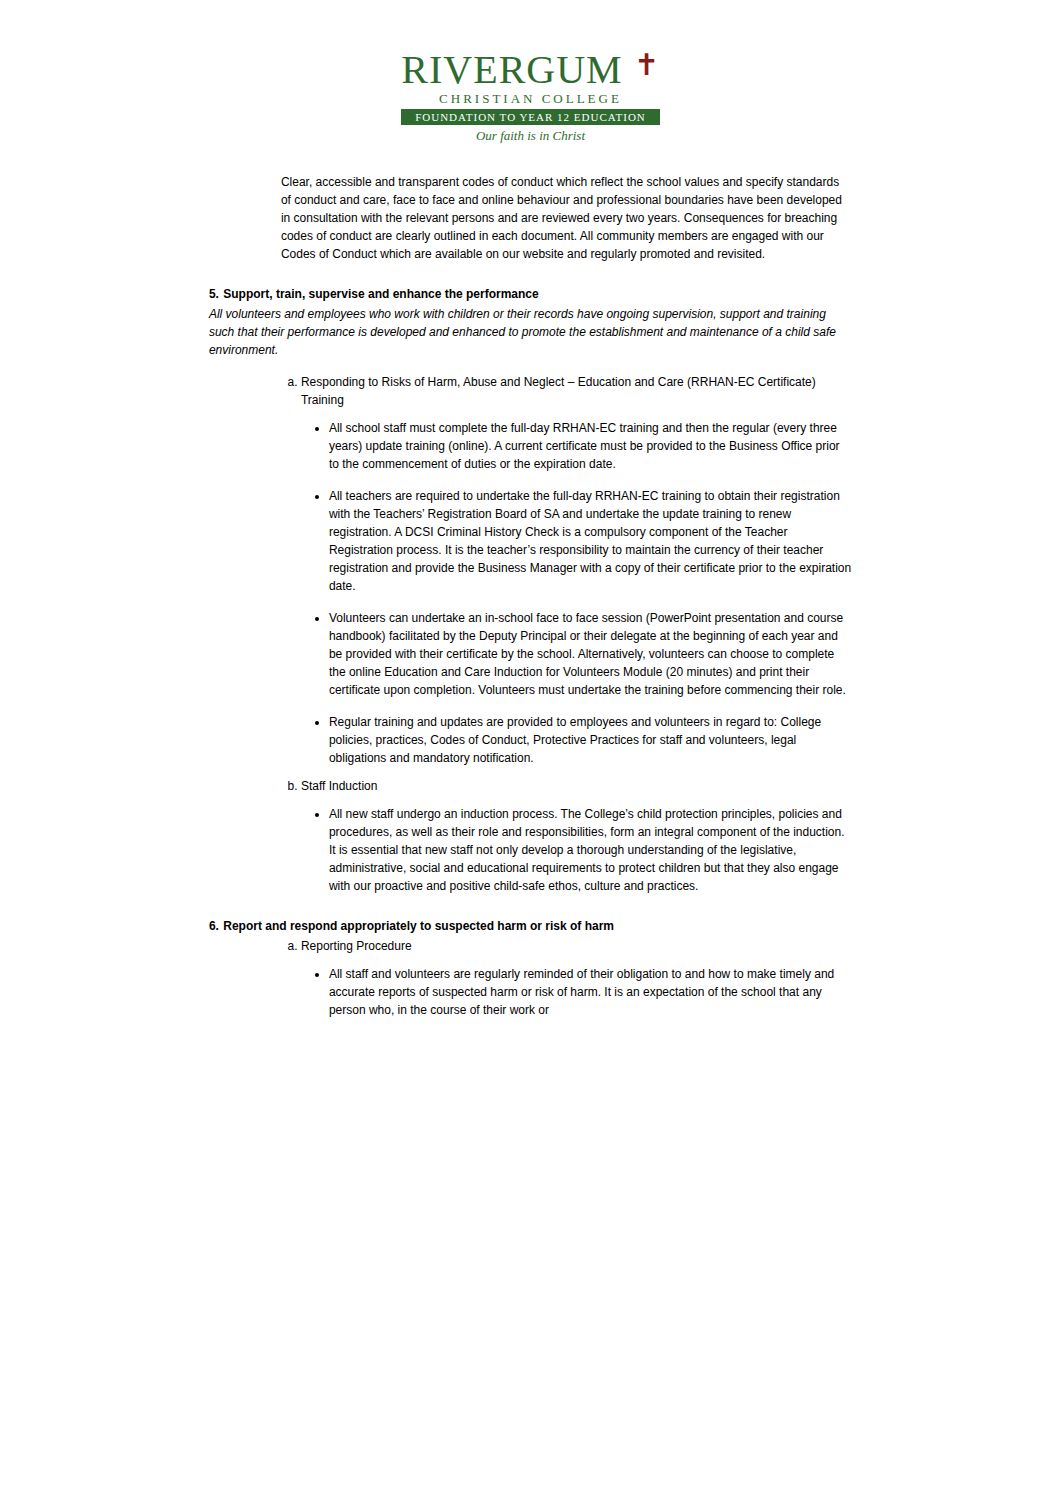RIVERGUM ✝
CHRISTIAN COLLEGE
FOUNDATION TO YEAR 12 EDUCATION
Our faith is in Christ
Clear, accessible and transparent codes of conduct which reflect the school values and specify standards of conduct and care, face to face and online behaviour and professional boundaries have been developed in consultation with the relevant persons and are reviewed every two years. Consequences for breaching codes of conduct are clearly outlined in each document. All community members are engaged with our Codes of Conduct which are available on our website and regularly promoted and revisited.
5. Support, train, supervise and enhance the performance
All volunteers and employees who work with children or their records have ongoing supervision, support and training such that their performance is developed and enhanced to promote the establishment and maintenance of a child safe environment.
Responding to Risks of Harm, Abuse and Neglect – Education and Care (RRHAN-EC Certificate) Training
All school staff must complete the full-day RRHAN-EC training and then the regular (every three years) update training (online). A current certificate must be provided to the Business Office prior to the commencement of duties or the expiration date.
All teachers are required to undertake the full-day RRHAN-EC training to obtain their registration with the Teachers’ Registration Board of SA and undertake the update training to renew registration. A DCSI Criminal History Check is a compulsory component of the Teacher Registration process. It is the teacher’s responsibility to maintain the currency of their teacher registration and provide the Business Manager with a copy of their certificate prior to the expiration date.
Volunteers can undertake an in-school face to face session (PowerPoint presentation and course handbook) facilitated by the Deputy Principal or their delegate at the beginning of each year and be provided with their certificate by the school. Alternatively, volunteers can choose to complete the online Education and Care Induction for Volunteers Module (20 minutes) and print their certificate upon completion. Volunteers must undertake the training before commencing their role.
Regular training and updates are provided to employees and volunteers in regard to: College policies, practices, Codes of Conduct, Protective Practices for staff and volunteers, legal obligations and mandatory notification.
Staff Induction
All new staff undergo an induction process. The College’s child protection principles, policies and procedures, as well as their role and responsibilities, form an integral component of the induction. It is essential that new staff not only develop a thorough understanding of the legislative, administrative, social and educational requirements to protect children but that they also engage with our proactive and positive child-safe ethos, culture and practices.
6. Report and respond appropriately to suspected harm or risk of harm
Reporting Procedure
All staff and volunteers are regularly reminded of their obligation to and how to make timely and accurate reports of suspected harm or risk of harm. It is an expectation of the school that any person who, in the course of their work or